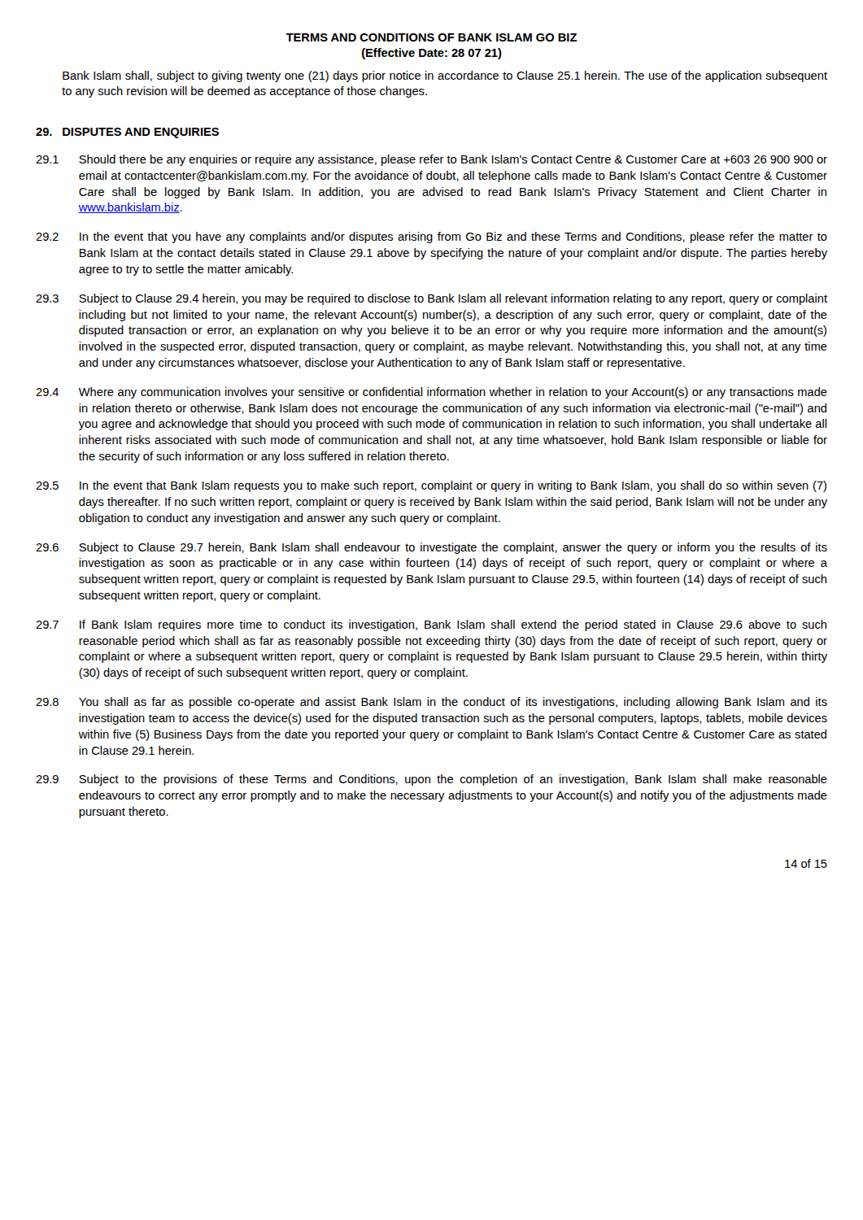TERMS AND CONDITIONS OF BANK ISLAM GO BIZ
(Effective Date: 28 07 21)
Bank Islam shall, subject to giving twenty one (21) days prior notice in accordance to Clause 25.1 herein. The use of the application subsequent to any such revision will be deemed as acceptance of those changes.
29. DISPUTES AND ENQUIRIES
29.1
Should there be any enquiries or require any assistance, please refer to Bank Islam's Contact Centre & Customer Care at +603 26 900 900 or email at contactcenter@bankislam.com.my. For the avoidance of doubt, all telephone calls made to Bank Islam's Contact Centre & Customer Care shall be logged by Bank Islam. In addition, you are advised to read Bank Islam's Privacy Statement and Client Charter in www.bankislam.biz.
29.2
In the event that you have any complaints and/or disputes arising from Go Biz and these Terms and Conditions, please refer the matter to Bank Islam at the contact details stated in Clause 29.1 above by specifying the nature of your complaint and/or dispute. The parties hereby agree to try to settle the matter amicably.
29.3
Subject to Clause 29.4 herein, you may be required to disclose to Bank Islam all relevant information relating to any report, query or complaint including but not limited to your name, the relevant Account(s) number(s), a description of any such error, query or complaint, date of the disputed transaction or error, an explanation on why you believe it to be an error or why you require more information and the amount(s) involved in the suspected error, disputed transaction, query or complaint, as maybe relevant. Notwithstanding this, you shall not, at any time and under any circumstances whatsoever, disclose your Authentication to any of Bank Islam staff or representative.
29.4
Where any communication involves your sensitive or confidential information whether in relation to your Account(s) or any transactions made in relation thereto or otherwise, Bank Islam does not encourage the communication of any such information via electronic-mail ("e-mail") and you agree and acknowledge that should you proceed with such mode of communication in relation to such information, you shall undertake all inherent risks associated with such mode of communication and shall not, at any time whatsoever, hold Bank Islam responsible or liable for the security of such information or any loss suffered in relation thereto.
29.5
In the event that Bank Islam requests you to make such report, complaint or query in writing to Bank Islam, you shall do so within seven (7) days thereafter. If no such written report, complaint or query is received by Bank Islam within the said period, Bank Islam will not be under any obligation to conduct any investigation and answer any such query or complaint.
29.6
Subject to Clause 29.7 herein, Bank Islam shall endeavour to investigate the complaint, answer the query or inform you the results of its investigation as soon as practicable or in any case within fourteen (14) days of receipt of such report, query or complaint or where a subsequent written report, query or complaint is requested by Bank Islam pursuant to Clause 29.5, within fourteen (14) days of receipt of such subsequent written report, query or complaint.
29.7
If Bank Islam requires more time to conduct its investigation, Bank Islam shall extend the period stated in Clause 29.6 above to such reasonable period which shall as far as reasonably possible not exceeding thirty (30) days from the date of receipt of such report, query or complaint or where a subsequent written report, query or complaint is requested by Bank Islam pursuant to Clause 29.5 herein, within thirty (30) days of receipt of such subsequent written report, query or complaint.
29.8
You shall as far as possible co-operate and assist Bank Islam in the conduct of its investigations, including allowing Bank Islam and its investigation team to access the device(s) used for the disputed transaction such as the personal computers, laptops, tablets, mobile devices within five (5) Business Days from the date you reported your query or complaint to Bank Islam's Contact Centre & Customer Care as stated in Clause 29.1 herein.
29.9
Subject to the provisions of these Terms and Conditions, upon the completion of an investigation, Bank Islam shall make reasonable endeavours to correct any error promptly and to make the necessary adjustments to your Account(s) and notify you of the adjustments made pursuant thereto.
14 of 15